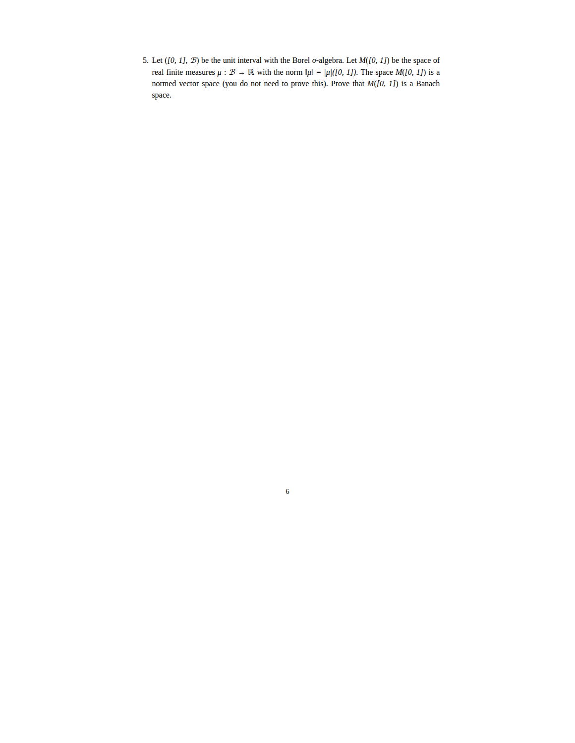5. Let ([0, 1], ℬ) be the unit interval with the Borel σ-algebra. Let M([0, 1]) be the space of real finite measures μ : ℬ → ℝ with the norm ‖μ‖ = |μ|([0, 1]). The space M([0, 1]) is a normed vector space (you do not need to prove this). Prove that M([0, 1]) is a Banach space.
6